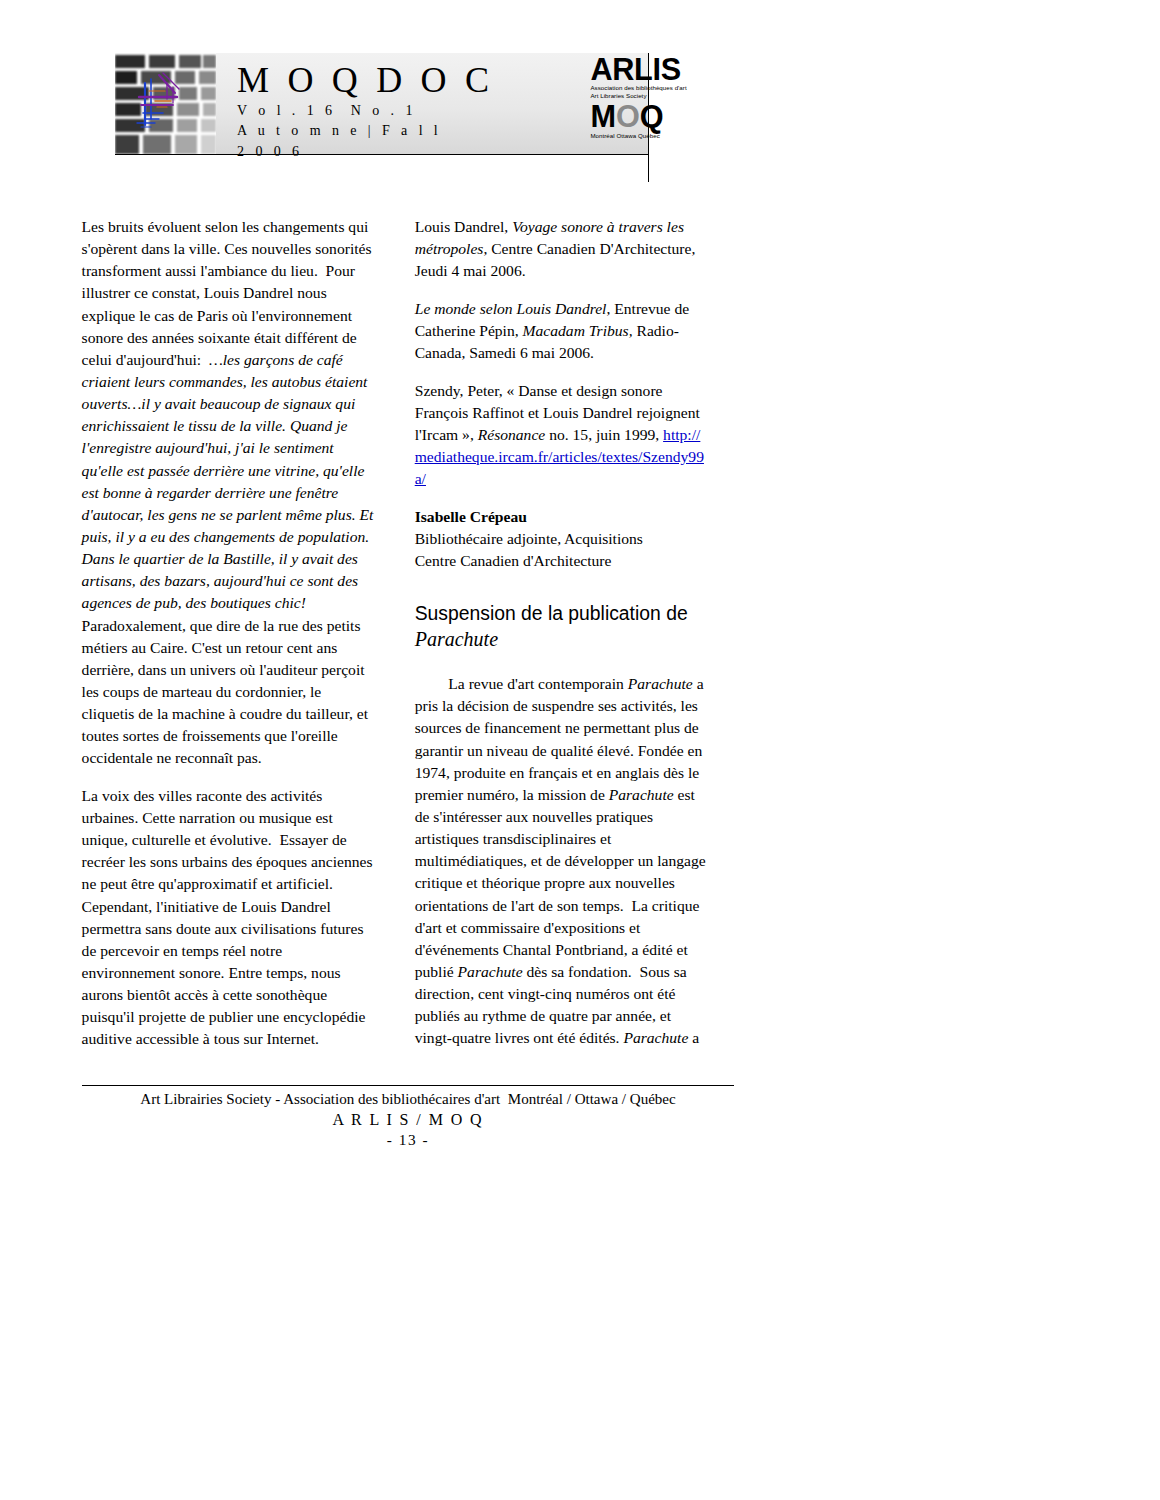M O Q D O C
V o l . 1 6 N o . 1
A u t o m n e | F a l l
2 0 0 6
ARLIS
Association des bibliothèques d'art
Art Libraries Society
MOQ
Montréal Ottawa Québec
Les bruits évoluent selon les changements qui s'opèrent dans la ville. Ces nouvelles sonorités transforment aussi l'ambiance du lieu. Pour illustrer ce constat, Louis Dandrel nous explique le cas de Paris où l'environnement sonore des années soixante était différent de celui d'aujourd'hui: …les garçons de café criaient leurs commandes, les autobus étaient ouverts…il y avait beaucoup de signaux qui enrichissaient le tissu de la ville. Quand je l'enregistre aujourd'hui, j'ai le sentiment qu'elle est passée derrière une vitrine, qu'elle est bonne à regarder derrière une fenêtre d'autocar, les gens ne se parlent même plus. Et puis, il y a eu des changements de population. Dans le quartier de la Bastille, il y avait des artisans, des bazars, aujourd'hui ce sont des agences de pub, des boutiques chic! Paradoxalement, que dire de la rue des petits métiers au Caire. C'est un retour cent ans derrière, dans un univers où l'auditeur perçoit les coups de marteau du cordonnier, le cliquetis de la machine à coudre du tailleur, et toutes sortes de froissements que l'oreille occidentale ne reconnaît pas.
La voix des villes raconte des activités urbaines. Cette narration ou musique est unique, culturelle et évolutive. Essayer de recréer les sons urbains des époques anciennes ne peut être qu'approximatif et artificiel. Cependant, l'initiative de Louis Dandrel permettra sans doute aux civilisations futures de percevoir en temps réel notre environnement sonore. Entre temps, nous aurons bientôt accès à cette sonothèque puisqu'il projette de publier une encyclopédie auditive accessible à tous sur Internet.
Louis Dandrel, Voyage sonore à travers les métropoles, Centre Canadien D'Architecture, Jeudi 4 mai 2006.
Le monde selon Louis Dandrel, Entrevue de Catherine Pépin, Macadam Tribus, Radio-Canada, Samedi 6 mai 2006.
Szendy, Peter, « Danse et design sonore François Raffinot et Louis Dandrel rejoignent l'Ircam », Résonance no. 15, juin 1999, http://mediatheque.ircam.fr/articles/textes/Szendy99a/
Isabelle Crépeau
Bibliothécaire adjointe, Acquisitions
Centre Canadien d'Architecture
Suspension de la publication de Parachute
La revue d'art contemporain Parachute a pris la décision de suspendre ses activités, les sources de financement ne permettant plus de garantir un niveau de qualité élevé. Fondée en 1974, produite en français et en anglais dès le premier numéro, la mission de Parachute est de s'intéresser aux nouvelles pratiques artistiques transdisciplinaires et multimédiatiques, et de développer un langage critique et théorique propre aux nouvelles orientations de l'art de son temps. La critique d'art et commissaire d'expositions et d'événements Chantal Pontbriand, a édité et publié Parachute dès sa fondation. Sous sa direction, cent vingt-cinq numéros ont été publiés au rythme de quatre par année, et vingt-quatre livres ont été édités. Parachute a
Art Librairies Society - Association des bibliothécaires d'art Montréal / Ottawa / Québec
A R L I S / M O Q
- 13 -